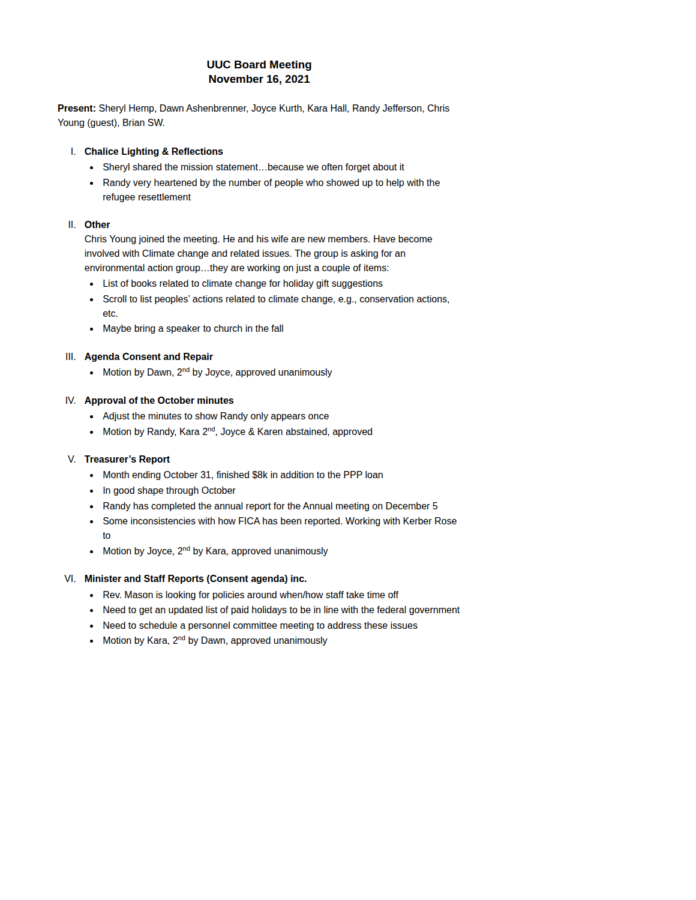UUC Board MeetingNovember 16, 2021
Present: Sheryl Hemp, Dawn Ashenbrenner, Joyce Kurth, Kara Hall, Randy Jefferson, Chris Young (guest), Brian SW.
Chalice Lighting & Reflections
Sheryl shared the mission statement…because we often forget about it
Randy very heartened by the number of people who showed up to help with the refugee resettlement
Other
Chris Young joined the meeting. He and his wife are new members. Have become involved with Climate change and related issues. The group is asking for an environmental action group…they are working on just a couple of items:
List of books related to climate change for holiday gift suggestions
Scroll to list peoples’ actions related to climate change, e.g., conservation actions, etc.
Maybe bring a speaker to church in the fall
Agenda Consent and Repair
Motion by Dawn, 2nd by Joyce, approved unanimously
Approval of the October minutes
Adjust the minutes to show Randy only appears once
Motion by Randy, Kara 2nd, Joyce & Karen abstained, approved
Treasurer’s Report
Month ending October 31, finished $8k in addition to the PPP loan
In good shape through October
Randy has completed the annual report for the Annual meeting on December 5
Some inconsistencies with how FICA has been reported. Working with Kerber Rose to
Motion by Joyce, 2nd by Kara, approved unanimously
Minister and Staff Reports (Consent agenda) inc.
Rev. Mason is looking for policies around when/how staff take time off
Need to get an updated list of paid holidays to be in line with the federal government
Need to schedule a personnel committee meeting to address these issues
Motion by Kara, 2nd by Dawn, approved unanimously